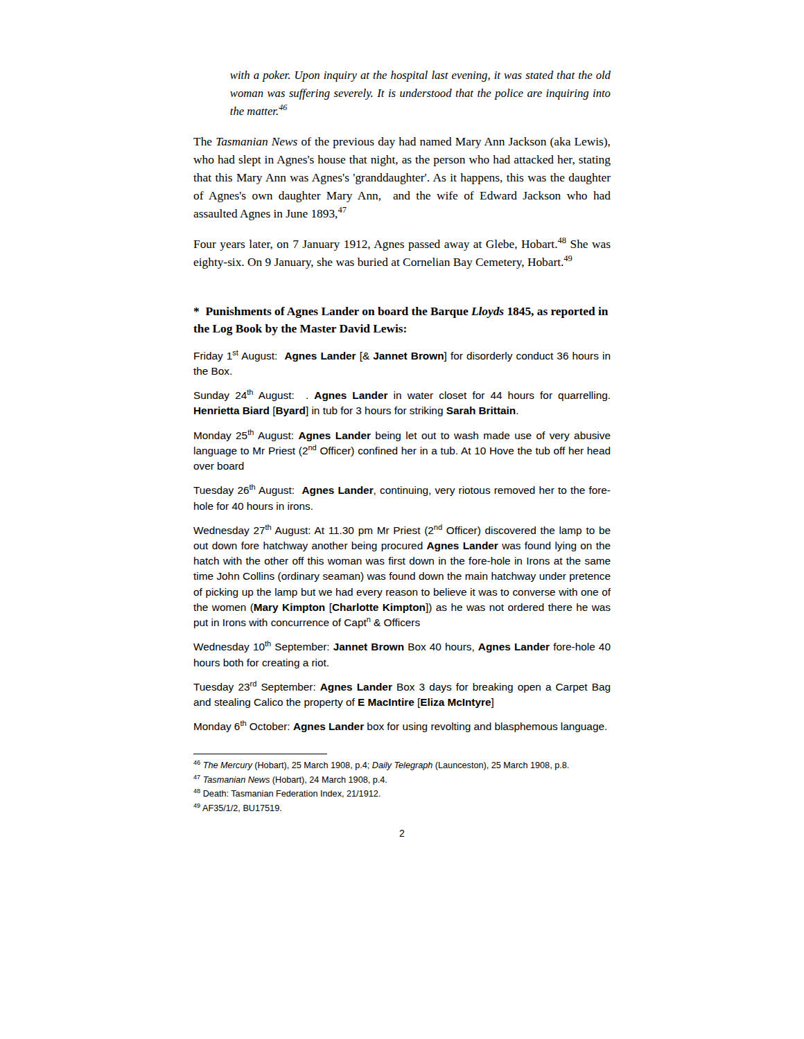with a poker. Upon inquiry at the hospital last evening, it was stated that the old woman was suffering severely. It is understood that the police are inquiring into the matter.46
The Tasmanian News of the previous day had named Mary Ann Jackson (aka Lewis), who had slept in Agnes's house that night, as the person who had attacked her, stating that this Mary Ann was Agnes's 'granddaughter'. As it happens, this was the daughter of Agnes's own daughter Mary Ann, and the wife of Edward Jackson who had assaulted Agnes in June 1893,47
Four years later, on 7 January 1912, Agnes passed away at Glebe, Hobart.48 She was eighty-six. On 9 January, she was buried at Cornelian Bay Cemetery, Hobart.49
* Punishments of Agnes Lander on board the Barque Lloyds 1845, as reported in the Log Book by the Master David Lewis:
Friday 1st August: Agnes Lander [& Jannet Brown] for disorderly conduct 36 hours in the Box.
Sunday 24th August: . Agnes Lander in water closet for 44 hours for quarrelling. Henrietta Biard [Byard] in tub for 3 hours for striking Sarah Brittain.
Monday 25th August: Agnes Lander being let out to wash made use of very abusive language to Mr Priest (2nd Officer) confined her in a tub. At 10 Hove the tub off her head over board
Tuesday 26th August: Agnes Lander, continuing, very riotous removed her to the fore-hole for 40 hours in irons.
Wednesday 27th August: At 11.30 pm Mr Priest (2nd Officer) discovered the lamp to be out down fore hatchway another being procured Agnes Lander was found lying on the hatch with the other off this woman was first down in the fore-hole in Irons at the same time John Collins (ordinary seaman) was found down the main hatchway under pretence of picking up the lamp but we had every reason to believe it was to converse with one of the women (Mary Kimpton [Charlotte Kimpton]) as he was not ordered there he was put in Irons with concurrence of Captn & Officers
Wednesday 10th September: Jannet Brown Box 40 hours, Agnes Lander fore-hole 40 hours both for creating a riot.
Tuesday 23rd September: Agnes Lander Box 3 days for breaking open a Carpet Bag and stealing Calico the property of E MacIntire [Eliza McIntyre]
Monday 6th October: Agnes Lander box for using revolting and blasphemous language.
46 The Mercury (Hobart), 25 March 1908, p.4; Daily Telegraph (Launceston), 25 March 1908, p.8.
47 Tasmanian News (Hobart), 24 March 1908, p.4.
48 Death: Tasmanian Federation Index, 21/1912.
49 AF35/1/2, BU17519.
2